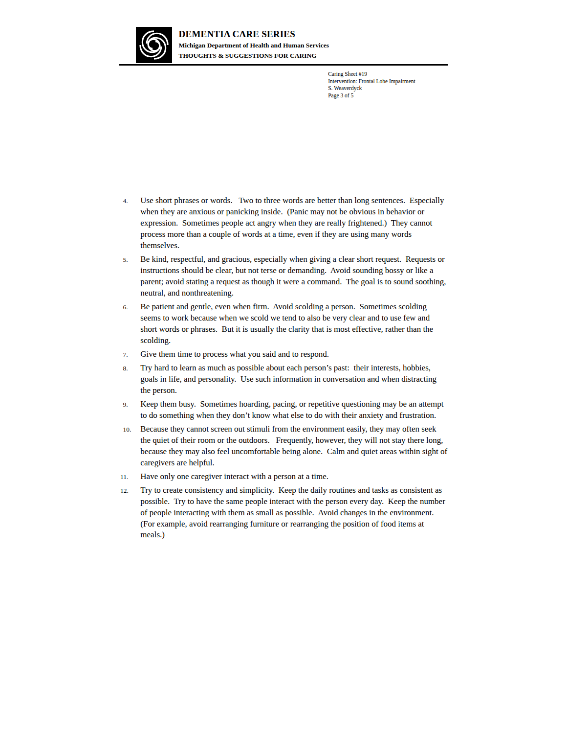DEMENTIA CARE SERIES
Michigan Department of Health and Human Services
THOUGHTS & SUGGESTIONS FOR CARING
Caring Sheet #19
Intervention: Frontal Lobe Impairment
S. Weaverdyck
Page 3 of 5
Use short phrases or words. Two to three words are better than long sentences. Especially when they are anxious or panicking inside. (Panic may not be obvious in behavior or expression. Sometimes people act angry when they are really frightened.) They cannot process more than a couple of words at a time, even if they are using many words themselves.
Be kind, respectful, and gracious, especially when giving a clear short request. Requests or instructions should be clear, but not terse or demanding. Avoid sounding bossy or like a parent; avoid stating a request as though it were a command. The goal is to sound soothing, neutral, and nonthreatening.
Be patient and gentle, even when firm. Avoid scolding a person. Sometimes scolding seems to work because when we scold we tend to also be very clear and to use few and short words or phrases. But it is usually the clarity that is most effective, rather than the scolding.
Give them time to process what you said and to respond.
Try hard to learn as much as possible about each person’s past: their interests, hobbies, goals in life, and personality. Use such information in conversation and when distracting the person.
Keep them busy. Sometimes hoarding, pacing, or repetitive questioning may be an attempt to do something when they don’t know what else to do with their anxiety and frustration.
Because they cannot screen out stimuli from the environment easily, they may often seek the quiet of their room or the outdoors. Frequently, however, they will not stay there long, because they may also feel uncomfortable being alone. Calm and quiet areas within sight of caregivers are helpful.
Have only one caregiver interact with a person at a time.
Try to create consistency and simplicity. Keep the daily routines and tasks as consistent as possible. Try to have the same people interact with the person every day. Keep the number of people interacting with them as small as possible. Avoid changes in the environment. (For example, avoid rearranging furniture or rearranging the position of food items at meals.)